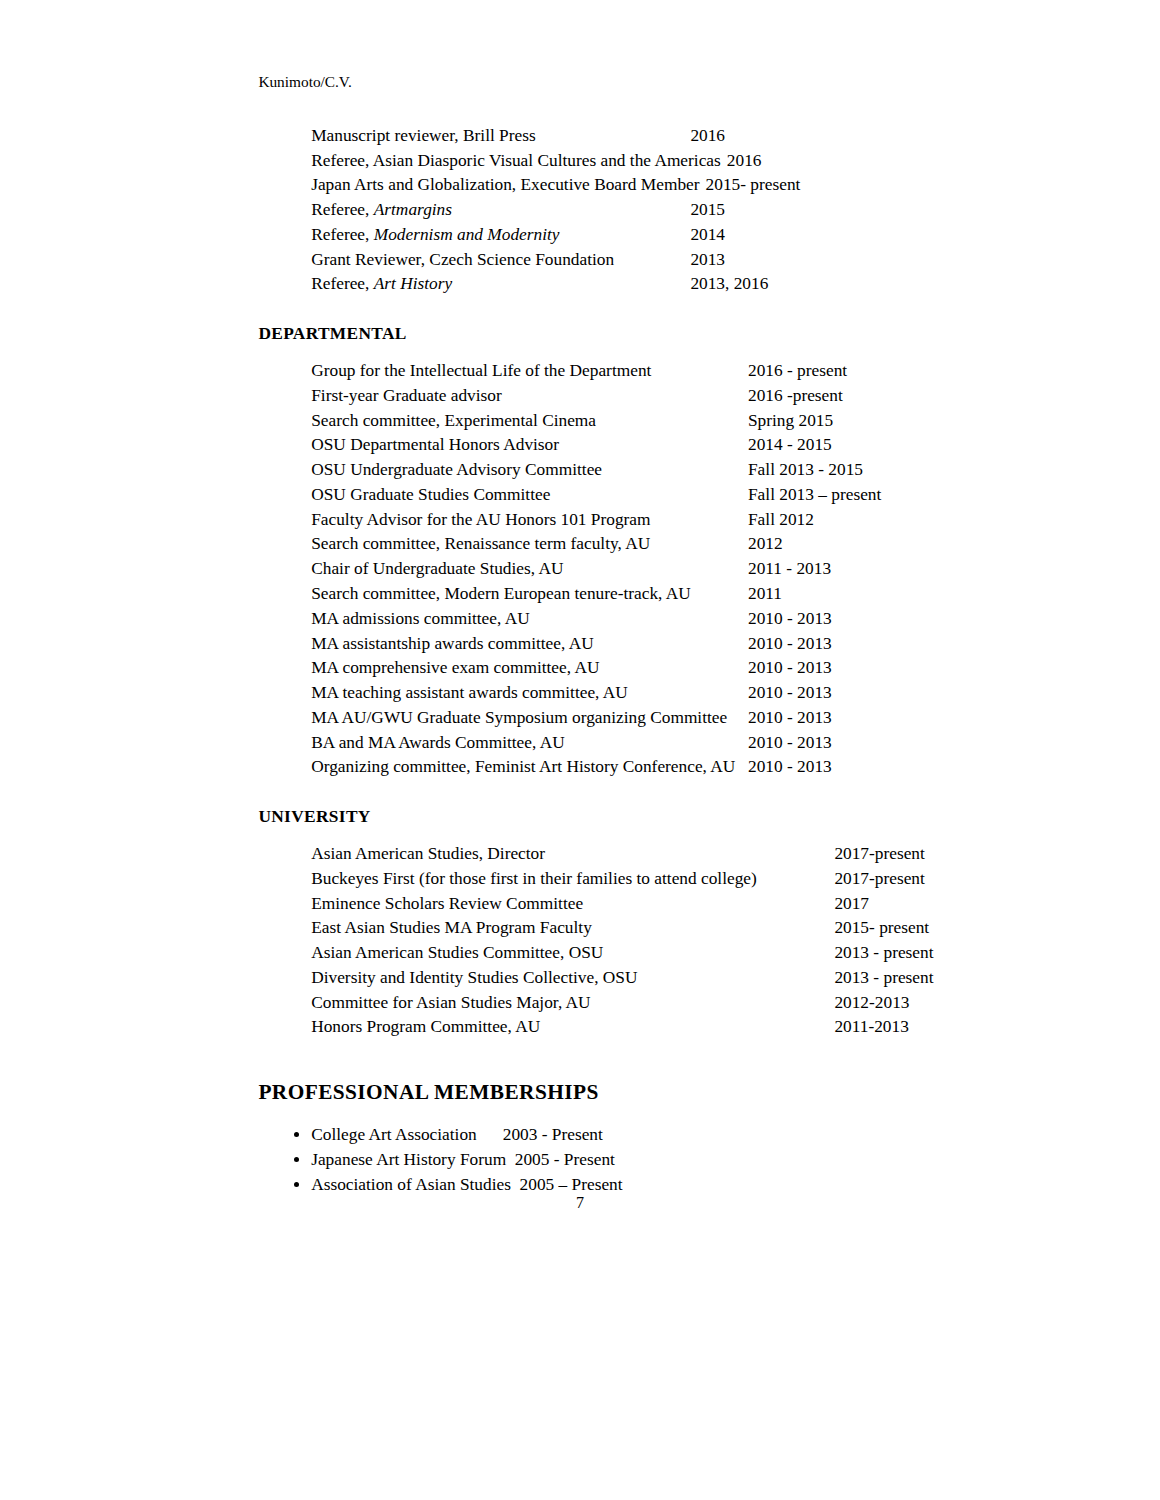Kunimoto/C.V.
Manuscript reviewer, Brill Press 2016
Referee, Asian Diasporic Visual Cultures and the Americas 2016
Japan Arts and Globalization, Executive Board Member 2015- present
Referee, Artmargins 2015
Referee, Modernism and Modernity 2014
Grant Reviewer, Czech Science Foundation 2013
Referee, Art History 2013, 2016
DEPARTMENTAL
Group for the Intellectual Life of the Department 2016 - present
First-year Graduate advisor 2016 -present
Search committee, Experimental Cinema Spring 2015
OSU Departmental Honors Advisor 2014 - 2015
OSU Undergraduate Advisory Committee Fall 2013 - 2015
OSU Graduate Studies Committee Fall 2013 – present
Faculty Advisor for the AU Honors 101 Program Fall 2012
Search committee, Renaissance term faculty, AU 2012
Chair of Undergraduate Studies, AU 2011 - 2013
Search committee, Modern European tenure-track, AU 2011
MA admissions committee, AU 2010 - 2013
MA assistantship awards committee, AU 2010 - 2013
MA comprehensive exam committee, AU 2010 - 2013
MA teaching assistant awards committee, AU 2010 - 2013
MA AU/GWU Graduate Symposium organizing Committee 2010 - 2013
BA and MA Awards Committee, AU 2010 - 2013
Organizing committee, Feminist Art History Conference, AU 2010 - 2013
UNIVERSITY
Asian American Studies, Director 2017-present
Buckeyes First (for those first in their families to attend college) 2017-present
Eminence Scholars Review Committee 2017
East Asian Studies MA Program Faculty 2015- present
Asian American Studies Committee, OSU 2013 - present
Diversity and Identity Studies Collective, OSU 2013 - present
Committee for Asian Studies Major, AU 2012-2013
Honors Program Committee, AU 2011-2013
PROFESSIONAL MEMBERSHIPS
College Art Association 2003 - Present
Japanese Art History Forum 2005 - Present
Association of Asian Studies 2005 – Present
7